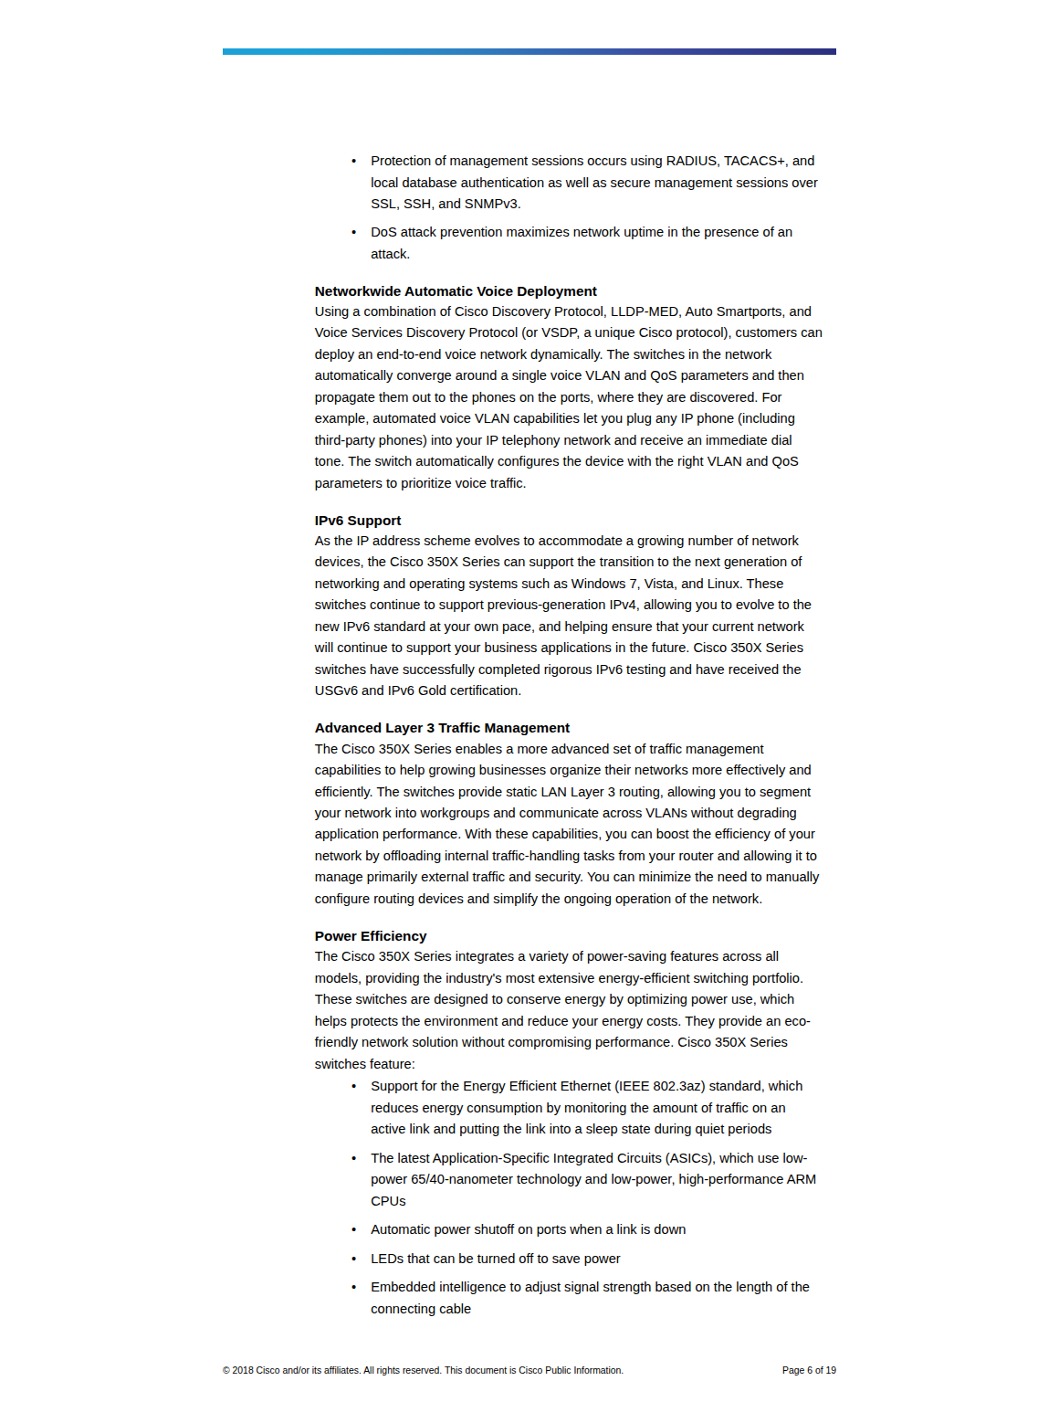Protection of management sessions occurs using RADIUS, TACACS+, and local database authentication as well as secure management sessions over SSL, SSH, and SNMPv3.
DoS attack prevention maximizes network uptime in the presence of an attack.
Networkwide Automatic Voice Deployment
Using a combination of Cisco Discovery Protocol, LLDP-MED, Auto Smartports, and Voice Services Discovery Protocol (or VSDP, a unique Cisco protocol), customers can deploy an end-to-end voice network dynamically. The switches in the network automatically converge around a single voice VLAN and QoS parameters and then propagate them out to the phones on the ports, where they are discovered. For example, automated voice VLAN capabilities let you plug any IP phone (including third-party phones) into your IP telephony network and receive an immediate dial tone. The switch automatically configures the device with the right VLAN and QoS parameters to prioritize voice traffic.
IPv6 Support
As the IP address scheme evolves to accommodate a growing number of network devices, the Cisco 350X Series can support the transition to the next generation of networking and operating systems such as Windows 7, Vista, and Linux. These switches continue to support previous-generation IPv4, allowing you to evolve to the new IPv6 standard at your own pace, and helping ensure that your current network will continue to support your business applications in the future. Cisco 350X Series switches have successfully completed rigorous IPv6 testing and have received the USGv6 and IPv6 Gold certification.
Advanced Layer 3 Traffic Management
The Cisco 350X Series enables a more advanced set of traffic management capabilities to help growing businesses organize their networks more effectively and efficiently. The switches provide static LAN Layer 3 routing, allowing you to segment your network into workgroups and communicate across VLANs without degrading application performance. With these capabilities, you can boost the efficiency of your network by offloading internal traffic-handling tasks from your router and allowing it to manage primarily external traffic and security. You can minimize the need to manually configure routing devices and simplify the ongoing operation of the network.
Power Efficiency
The Cisco 350X Series integrates a variety of power-saving features across all models, providing the industry's most extensive energy-efficient switching portfolio. These switches are designed to conserve energy by optimizing power use, which helps protects the environment and reduce your energy costs. They provide an eco-friendly network solution without compromising performance. Cisco 350X Series switches feature:
Support for the Energy Efficient Ethernet (IEEE 802.3az) standard, which reduces energy consumption by monitoring the amount of traffic on an active link and putting the link into a sleep state during quiet periods
The latest Application-Specific Integrated Circuits (ASICs), which use low-power 65/40-nanometer technology and low-power, high-performance ARM CPUs
Automatic power shutoff on ports when a link is down
LEDs that can be turned off to save power
Embedded intelligence to adjust signal strength based on the length of the connecting cable
© 2018 Cisco and/or its affiliates. All rights reserved. This document is Cisco Public Information.
Page 6 of 19